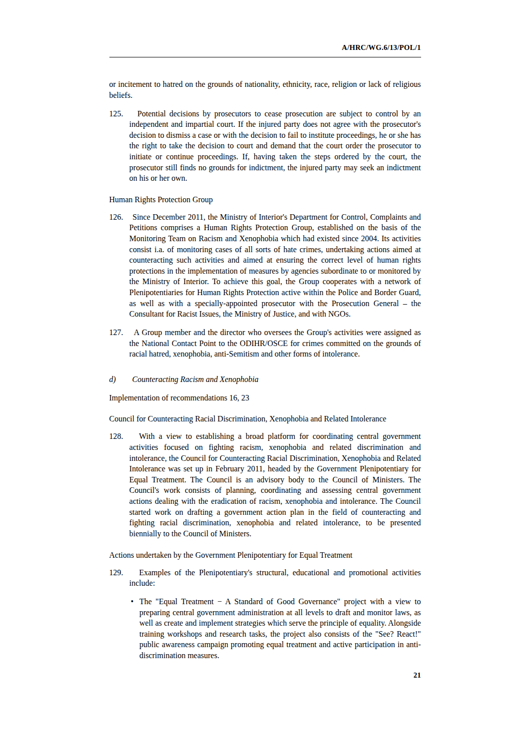A/HRC/WG.6/13/POL/1
or incitement to hatred on the grounds of nationality, ethnicity, race, religion or lack of religious beliefs.
125. Potential decisions by prosecutors to cease prosecution are subject to control by an independent and impartial court. If the injured party does not agree with the prosecutor's decision to dismiss a case or with the decision to fail to institute proceedings, he or she has the right to take the decision to court and demand that the court order the prosecutor to initiate or continue proceedings. If, having taken the steps ordered by the court, the prosecutor still finds no grounds for indictment, the injured party may seek an indictment on his or her own.
Human Rights Protection Group
126. Since December 2011, the Ministry of Interior's Department for Control, Complaints and Petitions comprises a Human Rights Protection Group, established on the basis of the Monitoring Team on Racism and Xenophobia which had existed since 2004. Its activities consist i.a. of monitoring cases of all sorts of hate crimes, undertaking actions aimed at counteracting such activities and aimed at ensuring the correct level of human rights protections in the implementation of measures by agencies subordinate to or monitored by the Ministry of Interior. To achieve this goal, the Group cooperates with a network of Plenipotentiaries for Human Rights Protection active within the Police and Border Guard, as well as with a specially-appointed prosecutor with the Prosecution General – the Consultant for Racist Issues, the Ministry of Justice, and with NGOs.
127. A Group member and the director who oversees the Group's activities were assigned as the National Contact Point to the ODIHR/OSCE for crimes committed on the grounds of racial hatred, xenophobia, anti-Semitism and other forms of intolerance.
d)
Counteracting Racism and Xenophobia
Implementation of recommendations 16, 23
Council for Counteracting Racial Discrimination, Xenophobia and Related Intolerance
128. With a view to establishing a broad platform for coordinating central government activities focused on fighting racism, xenophobia and related discrimination and intolerance, the Council for Counteracting Racial Discrimination, Xenophobia and Related Intolerance was set up in February 2011, headed by the Government Plenipotentiary for Equal Treatment. The Council is an advisory body to the Council of Ministers. The Council's work consists of planning, coordinating and assessing central government actions dealing with the eradication of racism, xenophobia and intolerance. The Council started work on drafting a government action plan in the field of counteracting and fighting racial discrimination, xenophobia and related intolerance, to be presented biennially to the Council of Ministers.
Actions undertaken by the Government Plenipotentiary for Equal Treatment
129. Examples of the Plenipotentiary's structural, educational and promotional activities include:
The "Equal Treatment − A Standard of Good Governance" project with a view to preparing central government administration at all levels to draft and monitor laws, as well as create and implement strategies which serve the principle of equality. Alongside training workshops and research tasks, the project also consists of the "See? React!" public awareness campaign promoting equal treatment and active participation in anti-discrimination measures.
21